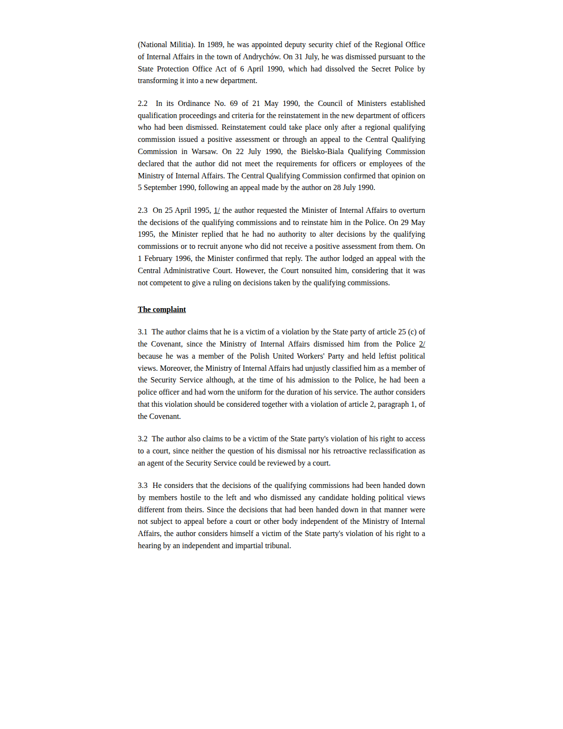(National Militia). In 1989, he was appointed deputy security chief of the Regional Office of Internal Affairs in the town of Andrychów. On 31 July, he was dismissed pursuant to the State Protection Office Act of 6 April 1990, which had dissolved the Secret Police by transforming it into a new department.
2.2 In its Ordinance No. 69 of 21 May 1990, the Council of Ministers established qualification proceedings and criteria for the reinstatement in the new department of officers who had been dismissed. Reinstatement could take place only after a regional qualifying commission issued a positive assessment or through an appeal to the Central Qualifying Commission in Warsaw. On 22 July 1990, the Bielsko-Biala Qualifying Commission declared that the author did not meet the requirements for officers or employees of the Ministry of Internal Affairs. The Central Qualifying Commission confirmed that opinion on 5 September 1990, following an appeal made by the author on 28 July 1990.
2.3 On 25 April 1995, 1/ the author requested the Minister of Internal Affairs to overturn the decisions of the qualifying commissions and to reinstate him in the Police. On 29 May 1995, the Minister replied that he had no authority to alter decisions by the qualifying commissions or to recruit anyone who did not receive a positive assessment from them. On 1 February 1996, the Minister confirmed that reply. The author lodged an appeal with the Central Administrative Court. However, the Court nonsuited him, considering that it was not competent to give a ruling on decisions taken by the qualifying commissions.
The complaint
3.1 The author claims that he is a victim of a violation by the State party of article 25 (c) of the Covenant, since the Ministry of Internal Affairs dismissed him from the Police 2/ because he was a member of the Polish United Workers' Party and held leftist political views. Moreover, the Ministry of Internal Affairs had unjustly classified him as a member of the Security Service although, at the time of his admission to the Police, he had been a police officer and had worn the uniform for the duration of his service. The author considers that this violation should be considered together with a violation of article 2, paragraph 1, of the Covenant.
3.2 The author also claims to be a victim of the State party's violation of his right to access to a court, since neither the question of his dismissal nor his retroactive reclassification as an agent of the Security Service could be reviewed by a court.
3.3 He considers that the decisions of the qualifying commissions had been handed down by members hostile to the left and who dismissed any candidate holding political views different from theirs. Since the decisions that had been handed down in that manner were not subject to appeal before a court or other body independent of the Ministry of Internal Affairs, the author considers himself a victim of the State party's violation of his right to a hearing by an independent and impartial tribunal.